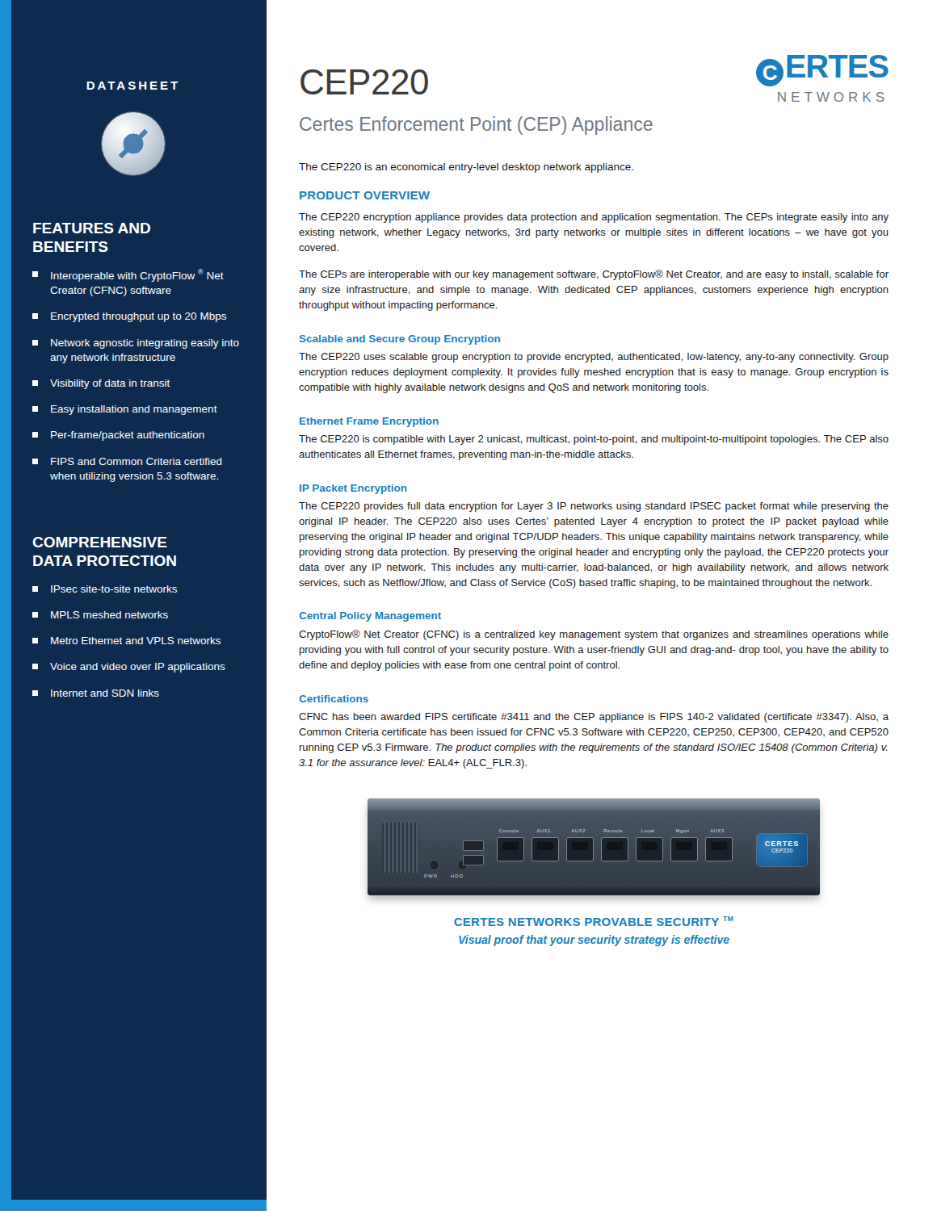DATASHEET
FEATURES AND
BENEFITS
Interoperable with CryptoFlow ® Net Creator (CFNC) software
Encrypted throughput up to 20 Mbps
Network agnostic integrating easily into any network infrastructure
Visibility of data in transit
Easy installation and management
Per-frame/packet authentication
FIPS and Common Criteria certified when utilizing version 5.3 software.
COMPREHENSIVE
DATA PROTECTION
IPsec site-to-site networks
MPLS meshed networks
Metro Ethernet and VPLS networks
Voice and video over IP applications
Internet and SDN links
CERTES
NETWORKS
CEP220
Certes Enforcement Point (CEP) Appliance
The CEP220 is an economical entry-level desktop network appliance.
PRODUCT OVERVIEW
The CEP220 encryption appliance provides data protection and application segmentation. The CEPs integrate easily into any existing network, whether Legacy networks, 3rd party networks or multiple sites in different locations – we have got you covered.
The CEPs are interoperable with our key management software, CryptoFlow® Net Creator, and are easy to install, scalable for any size infrastructure, and simple to manage. With dedicated CEP appliances, customers experience high encryption throughput without impacting performance.
Scalable and Secure Group Encryption
The CEP220 uses scalable group encryption to provide encrypted, authenticated, low-latency, any-to-any connectivity. Group encryption reduces deployment complexity. It provides fully meshed encryption that is easy to manage. Group encryption is compatible with highly available network designs and QoS and network monitoring tools.
Ethernet Frame Encryption
The CEP220 is compatible with Layer 2 unicast, multicast, point-to-point, and multipoint-to-multipoint topologies. The CEP also authenticates all Ethernet frames, preventing man-in-the-middle attacks.
IP Packet Encryption
The CEP220 provides full data encryption for Layer 3 IP networks using standard IPSEC packet format while preserving the original IP header. The CEP220 also uses Certes’ patented Layer 4 encryption to protect the IP packet payload while preserving the original IP header and original TCP/UDP headers. This unique capability maintains network transparency, while providing strong data protection. By preserving the original header and encrypting only the payload, the CEP220 protects your data over any IP network. This includes any multi-carrier, load-balanced, or high availability network, and allows network services, such as Netflow/Jflow, and Class of Service (CoS) based traffic shaping, to be maintained throughout the network.
Central Policy Management
CryptoFlow® Net Creator (CFNC) is a centralized key management system that organizes and streamlines operations while providing you with full control of your security posture. With a user-friendly GUI and drag-and- drop tool, you have the ability to define and deploy policies with ease from one central point of control.
Certifications
CFNC has been awarded FIPS certificate #3411 and the CEP appliance is FIPS 140-2 validated (certificate #3347). Also, a Common Criteria certificate has been issued for CFNC v5.3 Software with CEP220, CEP250, CEP300, CEP420, and CEP520 running CEP v5.3 Firmware. The product complies with the requirements of the standard ISO/IEC 15408 (Common Criteria) v. 3.1 for the assurance level: EAL4+ (ALC_FLR.3).
PWR HDD
Console AUX1 AUX2 Remote Local Mgmt AUX3
CERTESCEP220
CERTES NETWORKS PROVABLE SECURITY TM
Visual proof that your security strategy is effective